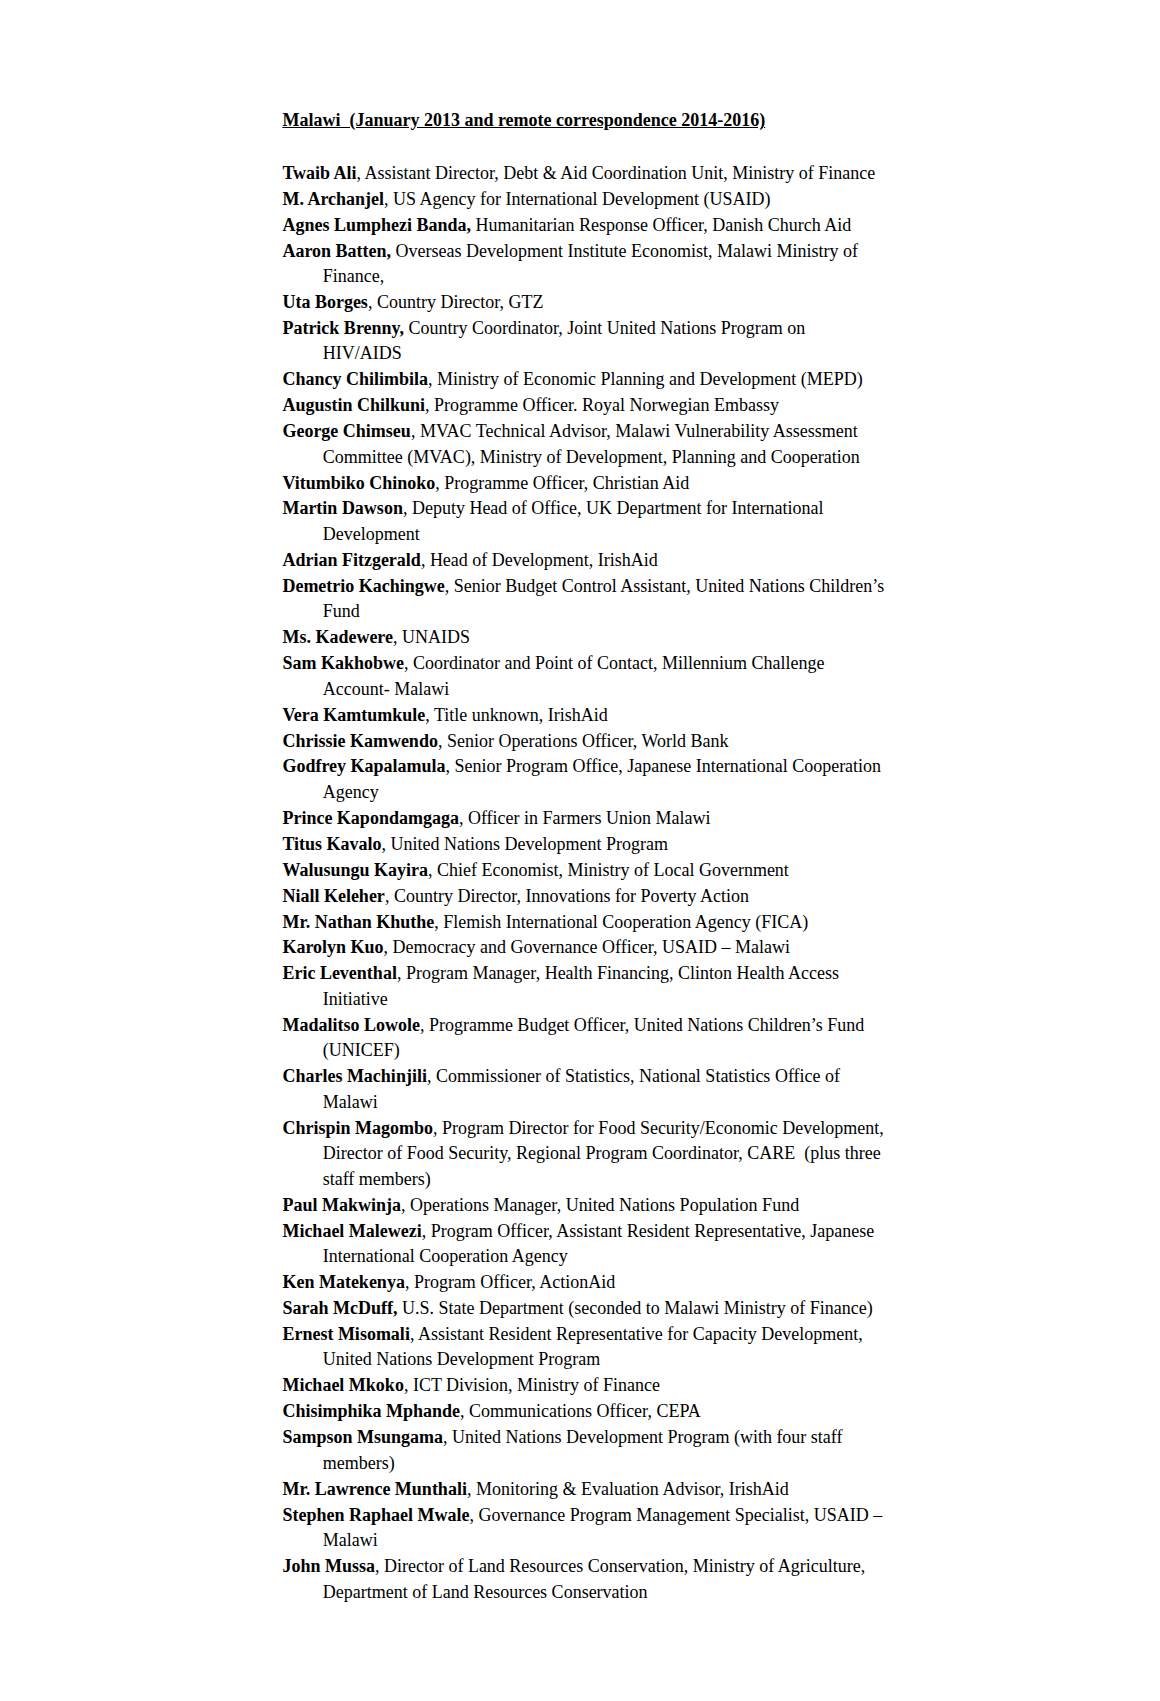Malawi (January 2013 and remote correspondence 2014-2016)
Twaib Ali, Assistant Director, Debt & Aid Coordination Unit, Ministry of Finance
M. Archanjel, US Agency for International Development (USAID)
Agnes Lumphezi Banda, Humanitarian Response Officer, Danish Church Aid
Aaron Batten, Overseas Development Institute Economist, Malawi Ministry of Finance,
Uta Borges, Country Director, GTZ
Patrick Brenny, Country Coordinator, Joint United Nations Program on HIV/AIDS
Chancy Chilimbila, Ministry of Economic Planning and Development (MEPD)
Augustin Chilkuni, Programme Officer. Royal Norwegian Embassy
George Chimseu, MVAC Technical Advisor, Malawi Vulnerability Assessment Committee (MVAC), Ministry of Development, Planning and Cooperation
Vitumbiko Chinoko, Programme Officer, Christian Aid
Martin Dawson, Deputy Head of Office, UK Department for International Development
Adrian Fitzgerald, Head of Development, IrishAid
Demetrio Kachingwe, Senior Budget Control Assistant, United Nations Children’s Fund
Ms. Kadewere, UNAIDS
Sam Kakhobwe, Coordinator and Point of Contact, Millennium Challenge Account- Malawi
Vera Kamtumkule, Title unknown, IrishAid
Chrissie Kamwendo, Senior Operations Officer, World Bank
Godfrey Kapalamula, Senior Program Office, Japanese International Cooperation Agency
Prince Kapondamgaga, Officer in Farmers Union Malawi
Titus Kavalo, United Nations Development Program
Walusungu Kayira, Chief Economist, Ministry of Local Government
Niall Keleher, Country Director, Innovations for Poverty Action
Mr. Nathan Khuthe, Flemish International Cooperation Agency (FICA)
Karolyn Kuo, Democracy and Governance Officer, USAID – Malawi
Eric Leventhal, Program Manager, Health Financing, Clinton Health Access Initiative
Madalitso Lowole, Programme Budget Officer, United Nations Children’s Fund (UNICEF)
Charles Machinjili, Commissioner of Statistics, National Statistics Office of Malawi
Chrispin Magombo, Program Director for Food Security/Economic Development, Director of Food Security, Regional Program Coordinator, CARE (plus three staff members)
Paul Makwinja, Operations Manager, United Nations Population Fund
Michael Malewezi, Program Officer, Assistant Resident Representative, Japanese International Cooperation Agency
Ken Matekenya, Program Officer, ActionAid
Sarah McDuff, U.S. State Department (seconded to Malawi Ministry of Finance)
Ernest Misomali, Assistant Resident Representative for Capacity Development, United Nations Development Program
Michael Mkoko, ICT Division, Ministry of Finance
Chisimphika Mphande, Communications Officer, CEPA
Sampson Msungama, United Nations Development Program (with four staff members)
Mr. Lawrence Munthali, Monitoring & Evaluation Advisor, IrishAid
Stephen Raphael Mwale, Governance Program Management Specialist, USAID – Malawi
John Mussa, Director of Land Resources Conservation, Ministry of Agriculture, Department of Land Resources Conservation